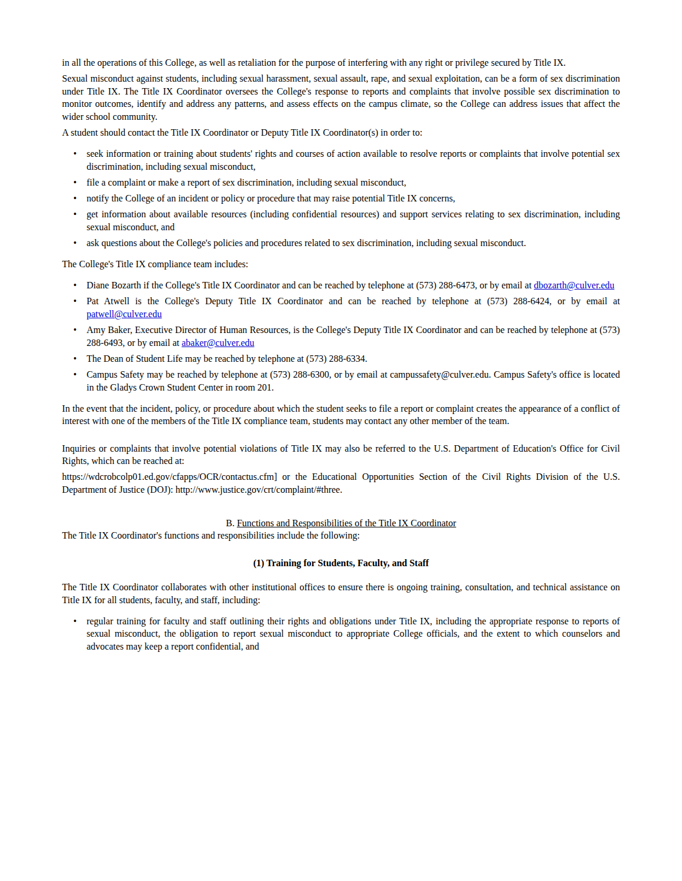in all the operations of this College, as well as retaliation for the purpose of interfering with any right or privilege secured by Title IX.
Sexual misconduct against students, including sexual harassment, sexual assault, rape, and sexual exploitation, can be a form of sex discrimination under Title IX. The Title IX Coordinator oversees the College's response to reports and complaints that involve possible sex discrimination to monitor outcomes, identify and address any patterns, and assess effects on the campus climate, so the College can address issues that affect the wider school community.
A student should contact the Title IX Coordinator or Deputy Title IX Coordinator(s) in order to:
seek information or training about students' rights and courses of action available to resolve reports or complaints that involve potential sex discrimination, including sexual misconduct,
file a complaint or make a report of sex discrimination, including sexual misconduct,
notify the College of an incident or policy or procedure that may raise potential Title IX concerns,
get information about available resources (including confidential resources) and support services relating to sex discrimination, including sexual misconduct, and
ask questions about the College's policies and procedures related to sex discrimination, including sexual misconduct.
The College's Title IX compliance team includes:
Diane Bozarth if the College's Title IX Coordinator and can be reached by telephone at (573) 288-6473, or by email at dbozarth@culver.edu
Pat Atwell is the College's Deputy Title IX Coordinator and can be reached by telephone at (573) 288-6424, or by email at patwell@culver.edu
Amy Baker, Executive Director of Human Resources, is the College's Deputy Title IX Coordinator and can be reached by telephone at (573) 288-6493, or by email at abaker@culver.edu
The Dean of Student Life may be reached by telephone at (573) 288-6334.
Campus Safety may be reached by telephone at (573) 288-6300, or by email at campussafety@culver.edu. Campus Safety's office is located in the Gladys Crown Student Center in room 201.
In the event that the incident, policy, or procedure about which the student seeks to file a report or complaint creates the appearance of a conflict of interest with one of the members of the Title IX compliance team, students may contact any other member of the team.
Inquiries or complaints that involve potential violations of Title IX may also be referred to the U.S. Department of Education's Office for Civil Rights, which can be reached at:
https://wdcrobcolp01.ed.gov/cfapps/OCR/contactus.cfm] or the Educational Opportunities Section of the Civil Rights Division of the U.S. Department of Justice (DOJ): http://www.justice.gov/crt/complaint/#three.
B. Functions and Responsibilities of the Title IX Coordinator
The Title IX Coordinator's functions and responsibilities include the following:
(1) Training for Students, Faculty, and Staff
The Title IX Coordinator collaborates with other institutional offices to ensure there is ongoing training, consultation, and technical assistance on Title IX for all students, faculty, and staff, including:
regular training for faculty and staff outlining their rights and obligations under Title IX, including the appropriate response to reports of sexual misconduct, the obligation to report sexual misconduct to appropriate College officials, and the extent to which counselors and advocates may keep a report confidential, and